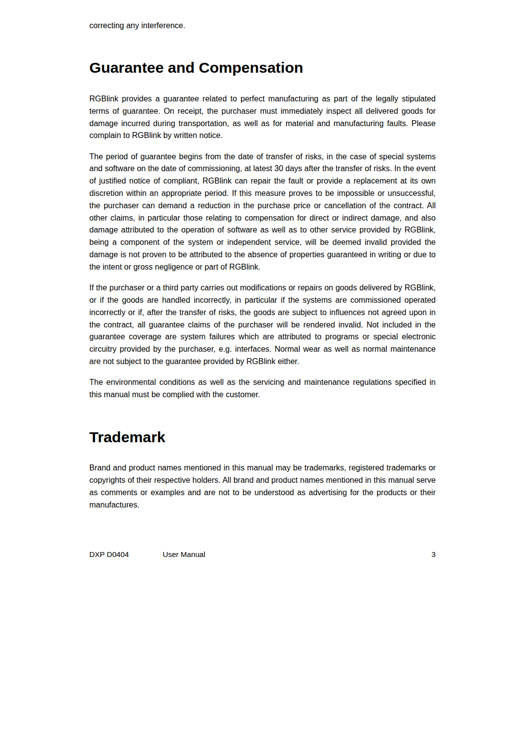correcting any interference.
Guarantee and Compensation
RGBlink provides a guarantee related to perfect manufacturing as part of the legally stipulated terms of guarantee. On receipt, the purchaser must immediately inspect all delivered goods for damage incurred during transportation, as well as for material and manufacturing faults. Please complain to RGBlink by written notice.
The period of guarantee begins from the date of transfer of risks, in the case of special systems and software on the date of commissioning, at latest 30 days after the transfer of risks. In the event of justified notice of compliant, RGBlink can repair the fault or provide a replacement at its own discretion within an appropriate period. If this measure proves to be impossible or unsuccessful, the purchaser can demand a reduction in the purchase price or cancellation of the contract. All other claims, in particular those relating to compensation for direct or indirect damage, and also damage attributed to the operation of software as well as to other service provided by RGBlink, being a component of the system or independent service, will be deemed invalid provided the damage is not proven to be attributed to the absence of properties guaranteed in writing or due to the intent or gross negligence or part of RGBlink.
If the purchaser or a third party carries out modifications or repairs on goods delivered by RGBlink, or if the goods are handled incorrectly, in particular if the systems are commissioned operated incorrectly or if, after the transfer of risks, the goods are subject to influences not agreed upon in the contract, all guarantee claims of the purchaser will be rendered invalid. Not included in the guarantee coverage are system failures which are attributed to programs or special electronic circuitry provided by the purchaser, e.g. interfaces. Normal wear as well as normal maintenance are not subject to the guarantee provided by RGBlink either.
The environmental conditions as well as the servicing and maintenance regulations specified in this manual must be complied with the customer.
Trademark
Brand and product names mentioned in this manual may be trademarks, registered trademarks or copyrights of their respective holders. All brand and product names mentioned in this manual serve as comments or examples and are not to be understood as advertising for the products or their manufactures.
DXP D0404 User Manual
3